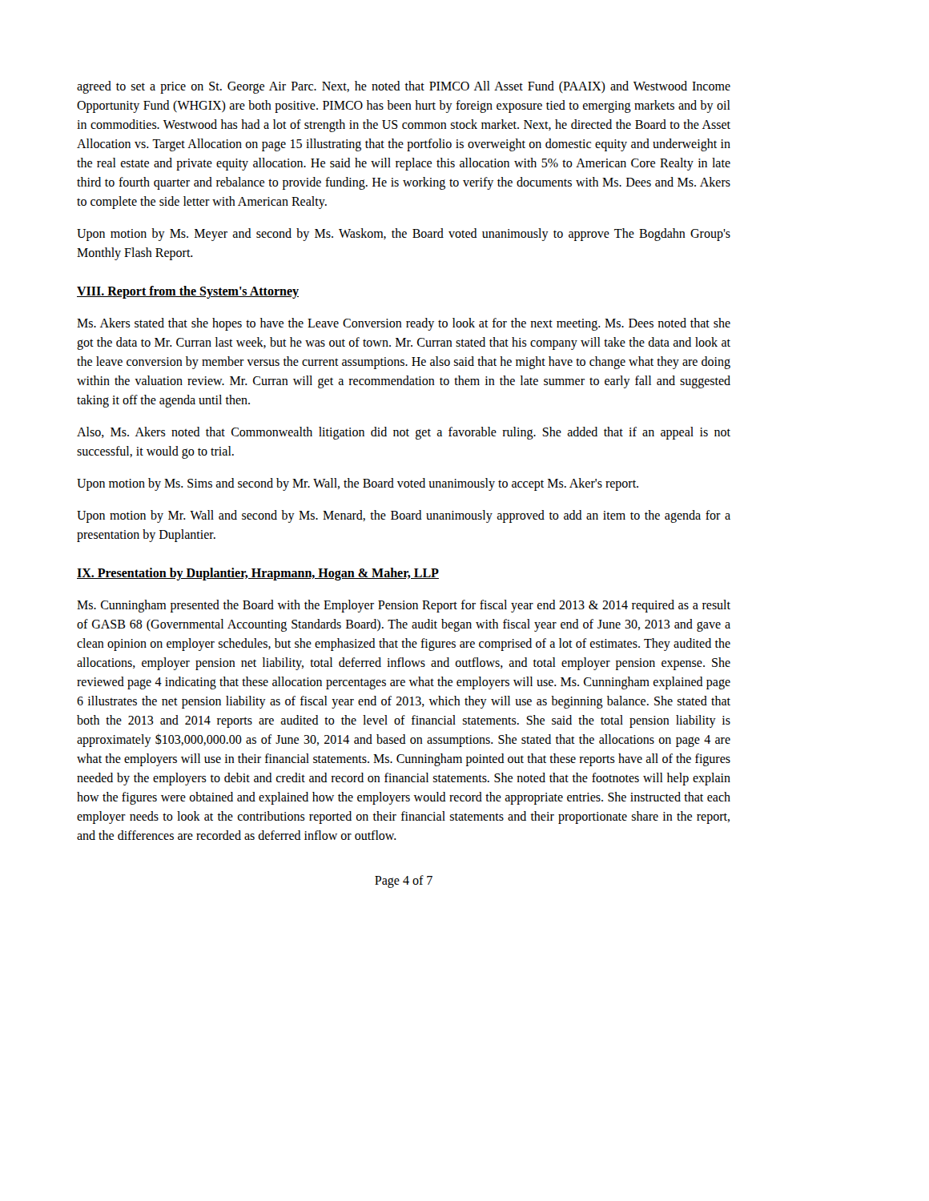agreed to set a price on St. George Air Parc. Next, he noted that PIMCO All Asset Fund (PAAIX) and Westwood Income Opportunity Fund (WHGIX) are both positive. PIMCO has been hurt by foreign exposure tied to emerging markets and by oil in commodities. Westwood has had a lot of strength in the US common stock market. Next, he directed the Board to the Asset Allocation vs. Target Allocation on page 15 illustrating that the portfolio is overweight on domestic equity and underweight in the real estate and private equity allocation. He said he will replace this allocation with 5% to American Core Realty in late third to fourth quarter and rebalance to provide funding. He is working to verify the documents with Ms. Dees and Ms. Akers to complete the side letter with American Realty.
Upon motion by Ms. Meyer and second by Ms. Waskom, the Board voted unanimously to approve The Bogdahn Group's Monthly Flash Report.
VIII. Report from the System's Attorney
Ms. Akers stated that she hopes to have the Leave Conversion ready to look at for the next meeting. Ms. Dees noted that she got the data to Mr. Curran last week, but he was out of town. Mr. Curran stated that his company will take the data and look at the leave conversion by member versus the current assumptions. He also said that he might have to change what they are doing within the valuation review. Mr. Curran will get a recommendation to them in the late summer to early fall and suggested taking it off the agenda until then.
Also, Ms. Akers noted that Commonwealth litigation did not get a favorable ruling. She added that if an appeal is not successful, it would go to trial.
Upon motion by Ms. Sims and second by Mr. Wall, the Board voted unanimously to accept Ms. Aker's report.
Upon motion by Mr. Wall and second by Ms. Menard, the Board unanimously approved to add an item to the agenda for a presentation by Duplantier.
IX. Presentation by Duplantier, Hrapmann, Hogan & Maher, LLP
Ms. Cunningham presented the Board with the Employer Pension Report for fiscal year end 2013 & 2014 required as a result of GASB 68 (Governmental Accounting Standards Board). The audit began with fiscal year end of June 30, 2013 and gave a clean opinion on employer schedules, but she emphasized that the figures are comprised of a lot of estimates. They audited the allocations, employer pension net liability, total deferred inflows and outflows, and total employer pension expense. She reviewed page 4 indicating that these allocation percentages are what the employers will use. Ms. Cunningham explained page 6 illustrates the net pension liability as of fiscal year end of 2013, which they will use as beginning balance. She stated that both the 2013 and 2014 reports are audited to the level of financial statements. She said the total pension liability is approximately $103,000,000.00 as of June 30, 2014 and based on assumptions. She stated that the allocations on page 4 are what the employers will use in their financial statements. Ms. Cunningham pointed out that these reports have all of the figures needed by the employers to debit and credit and record on financial statements. She noted that the footnotes will help explain how the figures were obtained and explained how the employers would record the appropriate entries. She instructed that each employer needs to look at the contributions reported on their financial statements and their proportionate share in the report, and the differences are recorded as deferred inflow or outflow.
Page 4 of 7